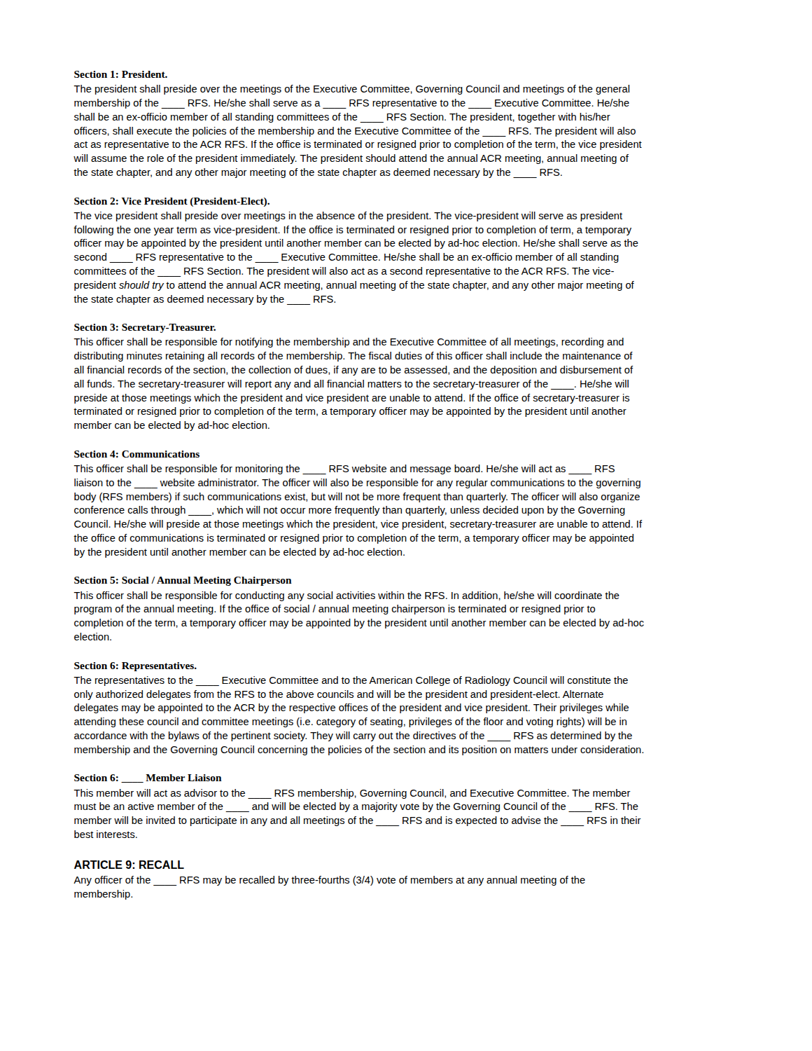Section 1: President.
The president shall preside over the meetings of the Executive Committee, Governing Council and meetings of the general membership of the ____ RFS. He/she shall serve as a ____ RFS representative to the ____ Executive Committee. He/she shall be an ex-officio member of all standing committees of the ____ RFS Section. The president, together with his/her officers, shall execute the policies of the membership and the Executive Committee of the ____ RFS. The president will also act as representative to the ACR RFS. If the office is terminated or resigned prior to completion of the term, the vice president will assume the role of the president immediately. The president should attend the annual ACR meeting, annual meeting of the state chapter, and any other major meeting of the state chapter as deemed necessary by the ____ RFS.
Section 2: Vice President (President-Elect).
The vice president shall preside over meetings in the absence of the president. The vice-president will serve as president following the one year term as vice-president. If the office is terminated or resigned prior to completion of term, a temporary officer may be appointed by the president until another member can be elected by ad-hoc election. He/she shall serve as the second ____ RFS representative to the ____ Executive Committee. He/she shall be an ex-officio member of all standing committees of the ____ RFS Section. The president will also act as a second representative to the ACR RFS. The vice-president should try to attend the annual ACR meeting, annual meeting of the state chapter, and any other major meeting of the state chapter as deemed necessary by the ____ RFS.
Section 3: Secretary-Treasurer.
This officer shall be responsible for notifying the membership and the Executive Committee of all meetings, recording and distributing minutes retaining all records of the membership. The fiscal duties of this officer shall include the maintenance of all financial records of the section, the collection of dues, if any are to be assessed, and the deposition and disbursement of all funds. The secretary-treasurer will report any and all financial matters to the secretary-treasurer of the ____. He/she will preside at those meetings which the president and vice president are unable to attend. If the office of secretary-treasurer is terminated or resigned prior to completion of the term, a temporary officer may be appointed by the president until another member can be elected by ad-hoc election.
Section 4: Communications
This officer shall be responsible for monitoring the ____ RFS website and message board. He/she will act as ____ RFS liaison to the ____ website administrator. The officer will also be responsible for any regular communications to the governing body (RFS members) if such communications exist, but will not be more frequent than quarterly. The officer will also organize conference calls through ____, which will not occur more frequently than quarterly, unless decided upon by the Governing Council. He/she will preside at those meetings which the president, vice president, secretary-treasurer are unable to attend. If the office of communications is terminated or resigned prior to completion of the term, a temporary officer may be appointed by the president until another member can be elected by ad-hoc election.
Section 5: Social / Annual Meeting Chairperson
This officer shall be responsible for conducting any social activities within the RFS. In addition, he/she will coordinate the program of the annual meeting. If the office of social / annual meeting chairperson is terminated or resigned prior to completion of the term, a temporary officer may be appointed by the president until another member can be elected by ad-hoc election.
Section 6: Representatives.
The representatives to the ____ Executive Committee and to the American College of Radiology Council will constitute the only authorized delegates from the RFS to the above councils and will be the president and president-elect. Alternate delegates may be appointed to the ACR by the respective offices of the president and vice president. Their privileges while attending these council and committee meetings (i.e. category of seating, privileges of the floor and voting rights) will be in accordance with the bylaws of the pertinent society. They will carry out the directives of the ____ RFS as determined by the membership and the Governing Council concerning the policies of the section and its position on matters under consideration.
Section 6: ____ Member Liaison
This member will act as advisor to the ____ RFS membership, Governing Council, and Executive Committee. The member must be an active member of the ____ and will be elected by a majority vote by the Governing Council of the ____ RFS. The member will be invited to participate in any and all meetings of the ____ RFS and is expected to advise the ____ RFS in their best interests.
ARTICLE 9: RECALL
Any officer of the ____ RFS may be recalled by three-fourths (3/4) vote of members at any annual meeting of the membership.